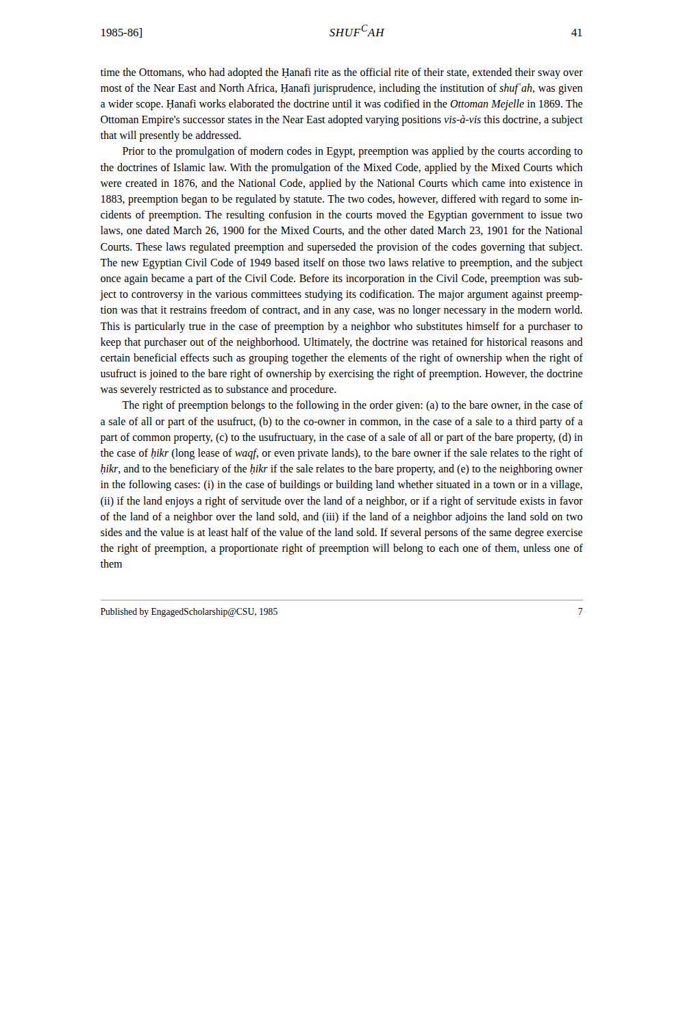1985-86] SHUFCAH 41
time the Ottomans, who had adopted the Ḥanafi rite as the official rite of their state, extended their sway over most of the Near East and North Africa, Ḥanafi jurisprudence, including the institution of shufʿah, was given a wider scope. Ḥanafi works elaborated the doctrine until it was codified in the Ottoman Mejelle in 1869. The Ottoman Empire's successor states in the Near East adopted varying positions vis-à-vis this doctrine, a subject that will presently be addressed.
Prior to the promulgation of modern codes in Egypt, preemption was applied by the courts according to the doctrines of Islamic law. With the promulgation of the Mixed Code, applied by the Mixed Courts which were created in 1876, and the National Code, applied by the National Courts which came into existence in 1883, preemption began to be regulated by statute. The two codes, however, differed with regard to some incidents of preemption. The resulting confusion in the courts moved the Egyptian government to issue two laws, one dated March 26, 1900 for the Mixed Courts, and the other dated March 23, 1901 for the National Courts. These laws regulated preemption and superseded the provision of the codes governing that subject. The new Egyptian Civil Code of 1949 based itself on those two laws relative to preemption, and the subject once again became a part of the Civil Code. Before its incorporation in the Civil Code, preemption was subject to controversy in the various committees studying its codification. The major argument against preemption was that it restrains freedom of contract, and in any case, was no longer necessary in the modern world. This is particularly true in the case of preemption by a neighbor who substitutes himself for a purchaser to keep that purchaser out of the neighborhood. Ultimately, the doctrine was retained for historical reasons and certain beneficial effects such as grouping together the elements of the right of ownership when the right of usufruct is joined to the bare right of ownership by exercising the right of preemption. However, the doctrine was severely restricted as to substance and procedure.
The right of preemption belongs to the following in the order given: (a) to the bare owner, in the case of a sale of all or part of the usufruct, (b) to the co-owner in common, in the case of a sale to a third party of a part of common property, (c) to the usufructuary, in the case of a sale of all or part of the bare property, (d) in the case of ḥikr (long lease of waqf, or even private lands), to the bare owner if the sale relates to the right of ḥikr, and to the beneficiary of the ḥikr if the sale relates to the bare property, and (e) to the neighboring owner in the following cases: (i) in the case of buildings or building land whether situated in a town or in a village, (ii) if the land enjoys a right of servitude over the land of a neighbor, or if a right of servitude exists in favor of the land of a neighbor over the land sold, and (iii) if the land of a neighbor adjoins the land sold on two sides and the value is at least half of the value of the land sold. If several persons of the same degree exercise the right of preemption, a proportionate right of preemption will belong to each one of them, unless one of them
Published by EngagedScholarship@CSU, 1985 7